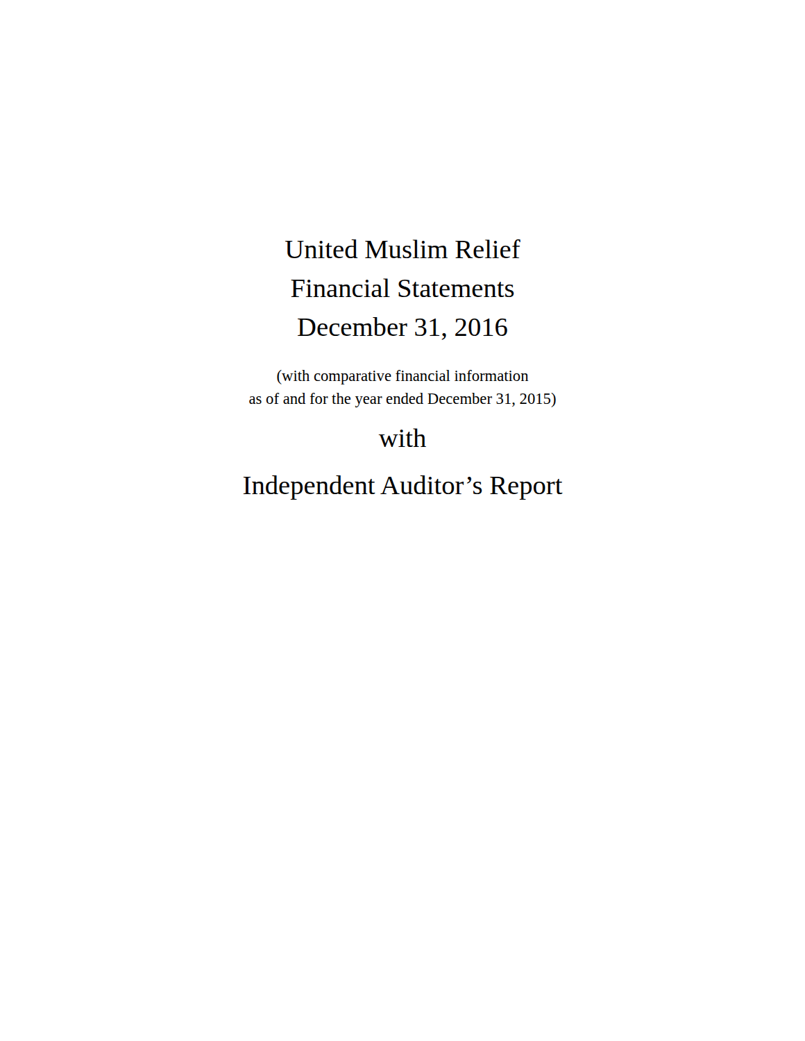United Muslim Relief
Financial Statements
December 31, 2016
(with comparative financial information
as of and for the year ended December 31, 2015)
with
Independent Auditor’s Report